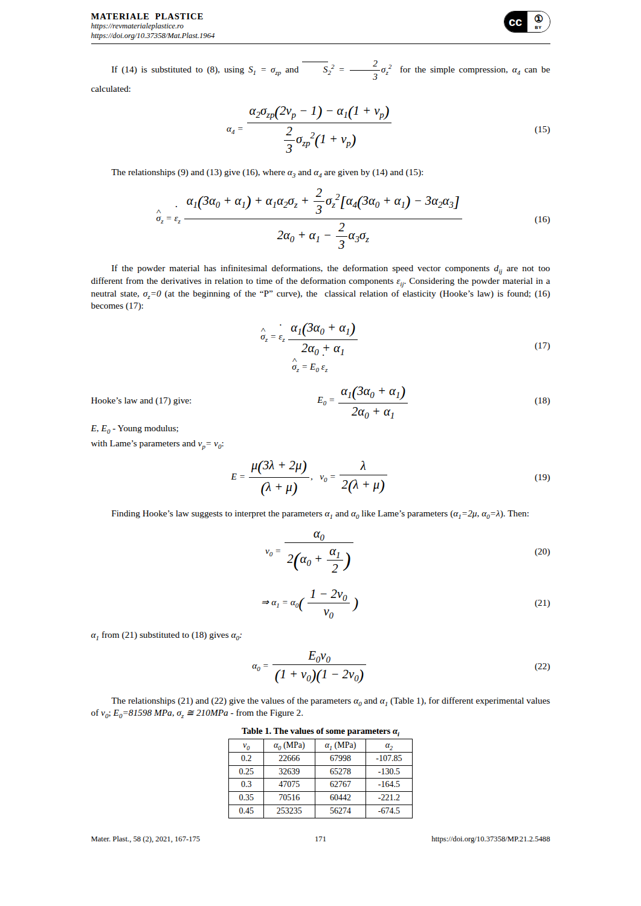MATERIALE PLASTICE
https://revmaterialeplastice.ro
https://doi.org/10.37358/Mat.Plast.1964
cc
① BY
If (14) is substituted to (8), using S1 = σzp and S22 = 23σz2 for the simple compression, α4 can be calculated:
α4 = α2σzp(2vp − 1) − α1(1 + vp) 23σzp2(1 + vp)
(15)
The relationships (9) and (13) give (16), where α3 and α4 are given by (14) and (15):
σz = εz α1(3α0 + α1) + α1α2σz + 23σz2[α4(3α0 + α1) − 3α2α3] 2α0 + α1 − 23α3σz
(16)
If the powder material has infinitesimal deformations, the deformation speed vector components dij are not too different from the derivatives in relation to time of the deformation components εij. Considering the powder material in a neutral state, σz=0 (at the beginning of the “P” curve), the classical relation of elasticity (Hooke’s law) is found; (16) becomes (17):
σz = εz α1(3α0 + α1) 2α0 + α1
σz = E0 εz
(17)
Hooke’s law and (17) give:
E0 = α1(3α0 + α1) 2α0 + α1
(18)
E, E0 - Young modulus;
with Lame’s parameters and vp= v0:
E = μ(3λ + 2μ) (λ + μ) , v0 = λ 2(λ + μ)
(19)
Finding Hooke’s law suggests to interpret the parameters α1 and α0 like Lame’s parameters (α1=2μ, α0=λ). Then:
v0 = α0 2(α0 + α12)
(20)
⇒ α1 = α0( 1 − 2v0 v0 )
(21)
α1 from (21) substituted to (18) gives α0:
α0 = E0v0 (1 + v0)(1 − 2v0)
(22)
The relationships (21) and (22) give the values of the parameters α0 and α1 (Table 1), for different experimental values of v0; E0=81598 MPa, σz ≅ 210MPa - from the Figure 2.
Table 1. The values of some parameters α i
| v 0 | α 0 (MPa) | α 1 (MPa) | α 2 |
| --- | --- | --- | --- |
| 0.2 | 22666 | 67998 | -107.85 |
| 0.25 | 32639 | 65278 | -130.5 |
| 0.3 | 47075 | 62767 | -164.5 |
| 0.35 | 70516 | 60442 | -221.2 |
| 0.45 | 253235 | 56274 | -674.5 |
Mater. Plast., 58 (2), 2021, 167-175
171
https://doi.org/10.37358/MP.21.2.5488